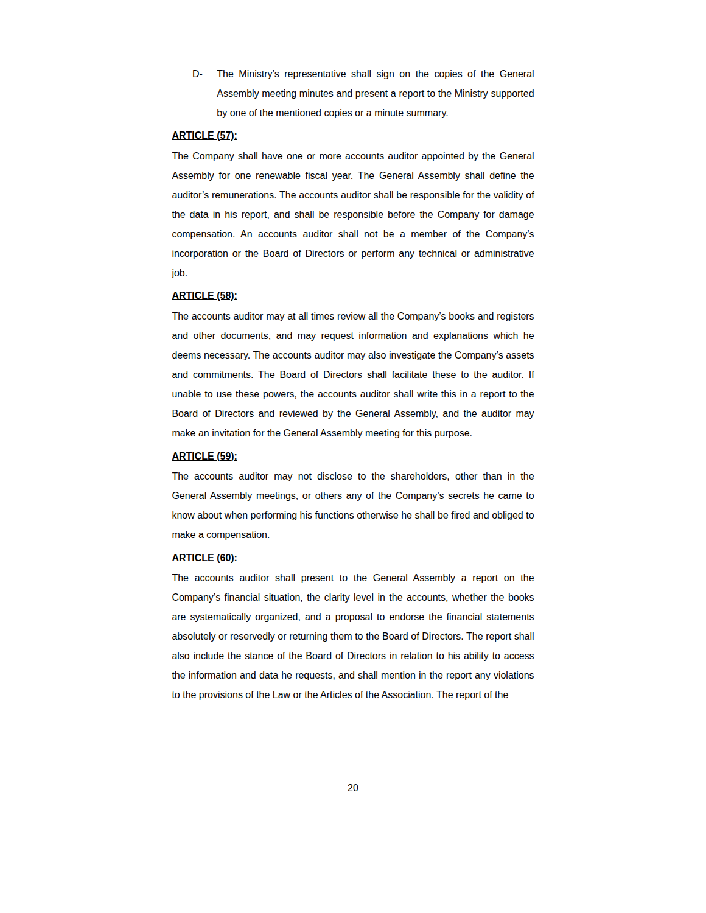D- The Ministry’s representative shall sign on the copies of the General Assembly meeting minutes and present a report to the Ministry supported by one of the mentioned copies or a minute summary.
ARTICLE (57):
The Company shall have one or more accounts auditor appointed by the General Assembly for one renewable fiscal year. The General Assembly shall define the auditor’s remunerations. The accounts auditor shall be responsible for the validity of the data in his report, and shall be responsible before the Company for damage compensation. An accounts auditor shall not be a member of the Company’s incorporation or the Board of Directors or perform any technical or administrative job.
ARTICLE (58):
The accounts auditor may at all times review all the Company’s books and registers and other documents, and may request information and explanations which he deems necessary. The accounts auditor may also investigate the Company’s assets and commitments. The Board of Directors shall facilitate these to the auditor. If unable to use these powers, the accounts auditor shall write this in a report to the Board of Directors and reviewed by the General Assembly, and the auditor may make an invitation for the General Assembly meeting for this purpose.
ARTICLE (59):
The accounts auditor may not disclose to the shareholders, other than in the General Assembly meetings, or others any of the Company’s secrets he came to know about when performing his functions otherwise he shall be fired and obliged to make a compensation.
ARTICLE (60):
The accounts auditor shall present to the General Assembly a report on the Company’s financial situation, the clarity level in the accounts, whether the books are systematically organized, and a proposal to endorse the financial statements absolutely or reservedly or returning them to the Board of Directors. The report shall also include the stance of the Board of Directors in relation to his ability to access the information and data he requests, and shall mention in the report any violations to the provisions of the Law or the Articles of the Association. The report of the
20